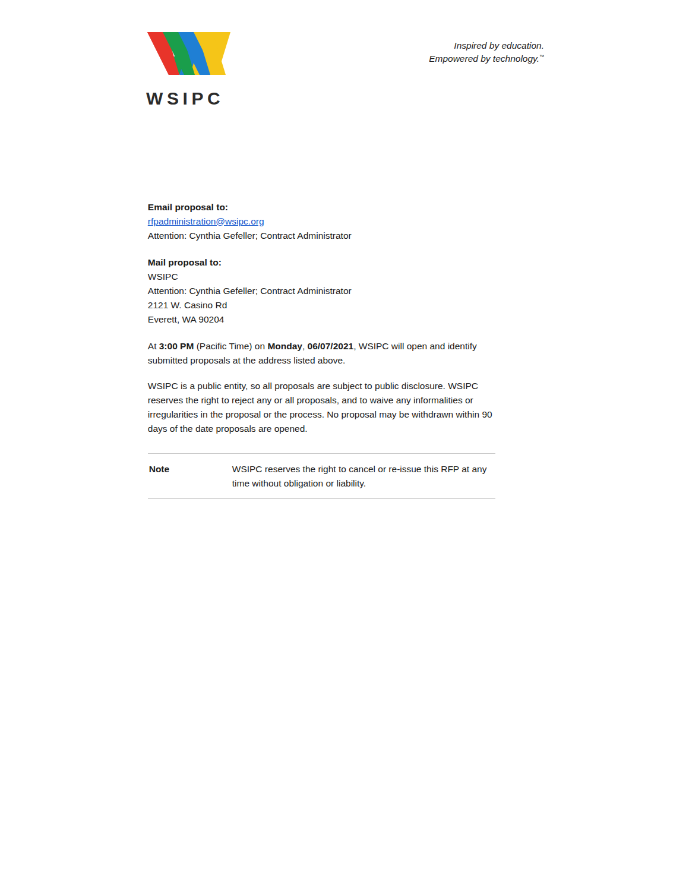WSIPC
Inspired by education.
Empowered by technology.™
Email proposal to:
rfpadministration@wsipc.org
Attention: Cynthia Gefeller; Contract Administrator
Mail proposal to:
WSIPC
Attention: Cynthia Gefeller; Contract Administrator
2121 W. Casino Rd
Everett, WA 90204
At 3:00 PM (Pacific Time) on Monday, 06/07/2021, WSIPC will open and identify submitted proposals at the address listed above.
WSIPC is a public entity, so all proposals are subject to public disclosure. WSIPC reserves the right to reject any or all proposals, and to waive any informalities or irregularities in the proposal or the process. No proposal may be withdrawn within 90 days of the date proposals are opened.
Note
WSIPC reserves the right to cancel or re-issue this RFP at any time without obligation or liability.